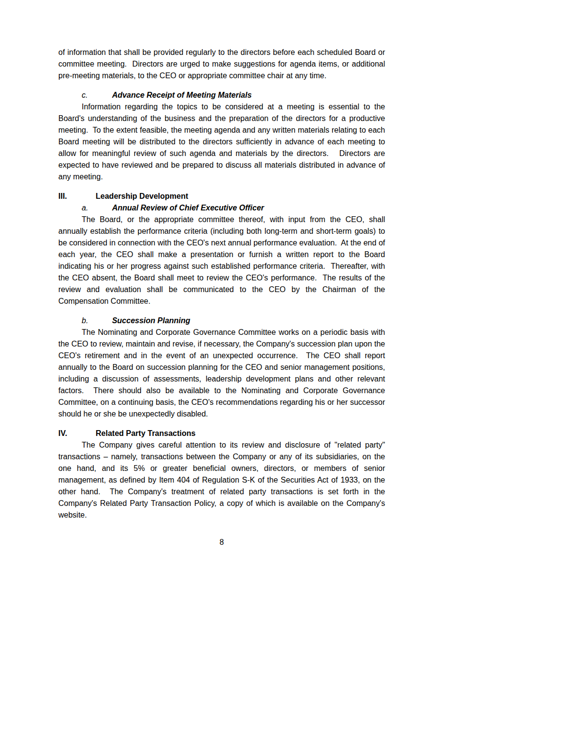of information that shall be provided regularly to the directors before each scheduled Board or committee meeting. Directors are urged to make suggestions for agenda items, or additional pre-meeting materials, to the CEO or appropriate committee chair at any time.
c. Advance Receipt of Meeting Materials
Information regarding the topics to be considered at a meeting is essential to the Board's understanding of the business and the preparation of the directors for a productive meeting. To the extent feasible, the meeting agenda and any written materials relating to each Board meeting will be distributed to the directors sufficiently in advance of each meeting to allow for meaningful review of such agenda and materials by the directors. Directors are expected to have reviewed and be prepared to discuss all materials distributed in advance of any meeting.
III. Leadership Development
a. Annual Review of Chief Executive Officer
The Board, or the appropriate committee thereof, with input from the CEO, shall annually establish the performance criteria (including both long-term and short-term goals) to be considered in connection with the CEO's next annual performance evaluation. At the end of each year, the CEO shall make a presentation or furnish a written report to the Board indicating his or her progress against such established performance criteria. Thereafter, with the CEO absent, the Board shall meet to review the CEO's performance. The results of the review and evaluation shall be communicated to the CEO by the Chairman of the Compensation Committee.
b. Succession Planning
The Nominating and Corporate Governance Committee works on a periodic basis with the CEO to review, maintain and revise, if necessary, the Company's succession plan upon the CEO's retirement and in the event of an unexpected occurrence. The CEO shall report annually to the Board on succession planning for the CEO and senior management positions, including a discussion of assessments, leadership development plans and other relevant factors. There should also be available to the Nominating and Corporate Governance Committee, on a continuing basis, the CEO's recommendations regarding his or her successor should he or she be unexpectedly disabled.
IV. Related Party Transactions
The Company gives careful attention to its review and disclosure of "related party" transactions – namely, transactions between the Company or any of its subsidiaries, on the one hand, and its 5% or greater beneficial owners, directors, or members of senior management, as defined by Item 404 of Regulation S-K of the Securities Act of 1933, on the other hand. The Company's treatment of related party transactions is set forth in the Company's Related Party Transaction Policy, a copy of which is available on the Company's website.
8